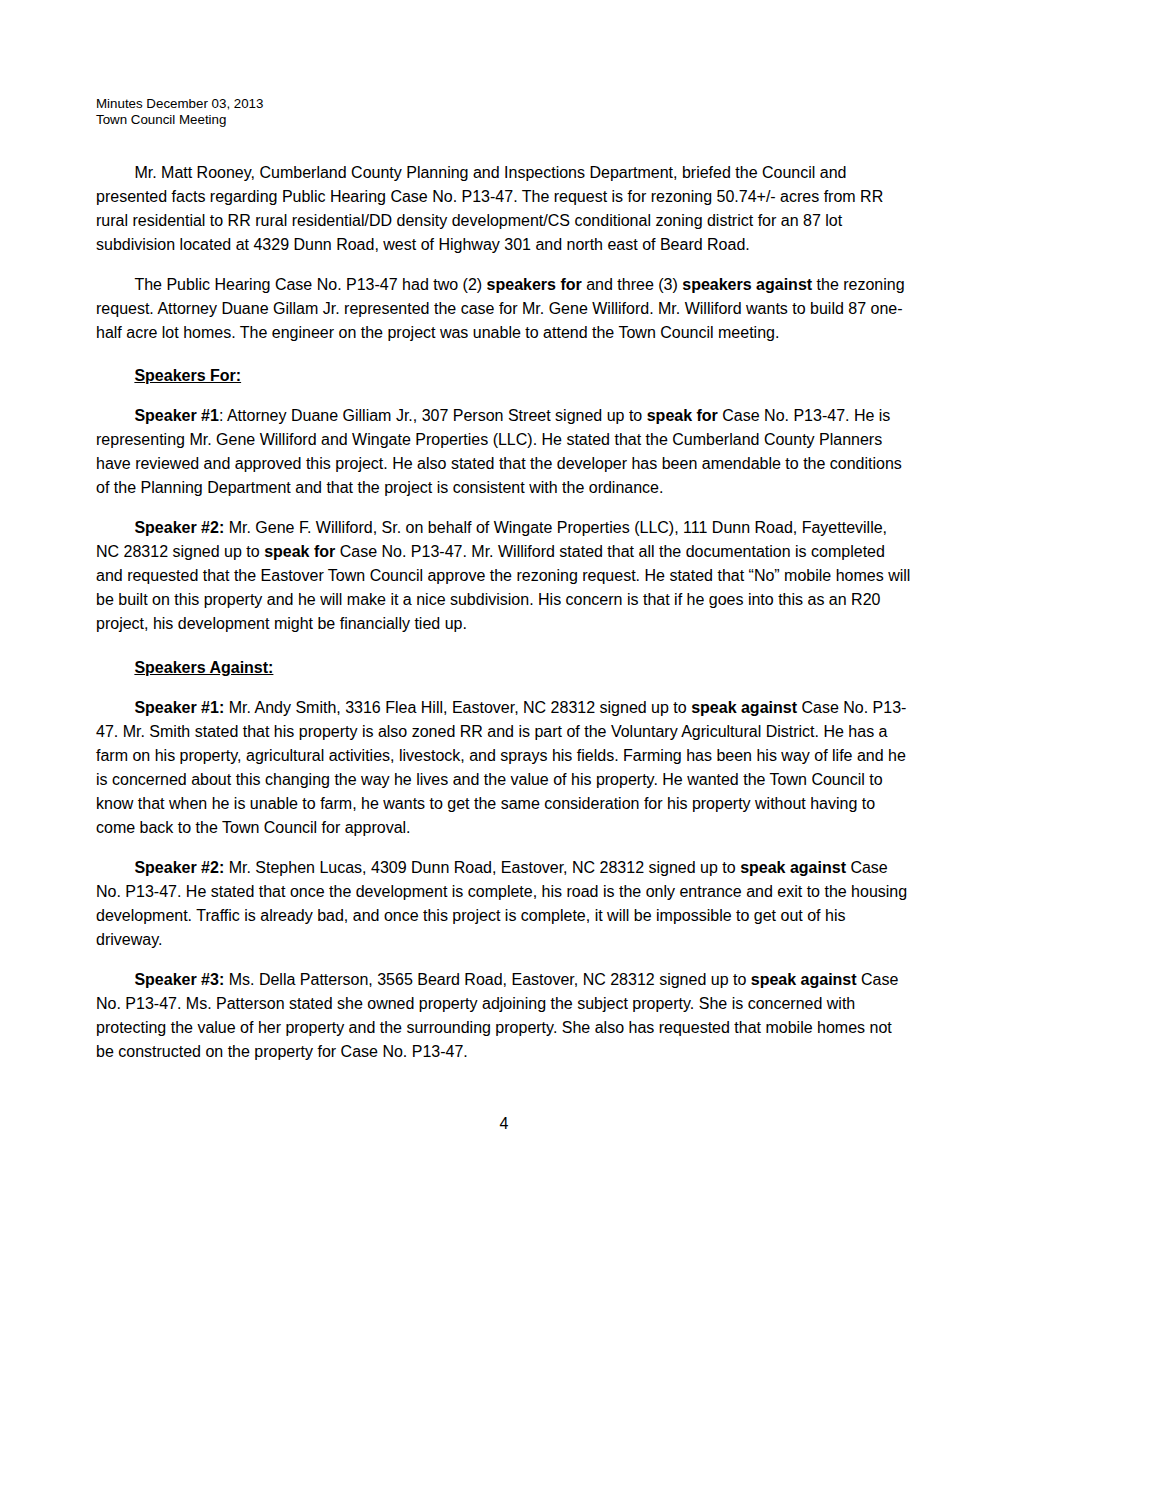Minutes December 03, 2013
Town Council Meeting
Mr. Matt Rooney, Cumberland County Planning and Inspections Department, briefed the Council and presented facts regarding Public Hearing Case No. P13-47. The request is for rezoning 50.74+/- acres from RR rural residential to RR rural residential/DD density development/CS conditional zoning district for an 87 lot subdivision located at 4329 Dunn Road, west of Highway 301 and north east of Beard Road.
The Public Hearing Case No. P13-47 had two (2) speakers for and three (3) speakers against the rezoning request. Attorney Duane Gillam Jr. represented the case for Mr. Gene Williford. Mr. Williford wants to build 87 one-half acre lot homes. The engineer on the project was unable to attend the Town Council meeting.
Speakers For:
Speaker #1: Attorney Duane Gilliam Jr., 307 Person Street signed up to speak for Case No. P13-47. He is representing Mr. Gene Williford and Wingate Properties (LLC). He stated that the Cumberland County Planners have reviewed and approved this project. He also stated that the developer has been amendable to the conditions of the Planning Department and that the project is consistent with the ordinance.
Speaker #2: Mr. Gene F. Williford, Sr. on behalf of Wingate Properties (LLC), 111 Dunn Road, Fayetteville, NC 28312 signed up to speak for Case No. P13-47. Mr. Williford stated that all the documentation is completed and requested that the Eastover Town Council approve the rezoning request. He stated that “No” mobile homes will be built on this property and he will make it a nice subdivision. His concern is that if he goes into this as an R20 project, his development might be financially tied up.
Speakers Against:
Speaker #1: Mr. Andy Smith, 3316 Flea Hill, Eastover, NC 28312 signed up to speak against Case No. P13-47. Mr. Smith stated that his property is also zoned RR and is part of the Voluntary Agricultural District. He has a farm on his property, agricultural activities, livestock, and sprays his fields. Farming has been his way of life and he is concerned about this changing the way he lives and the value of his property. He wanted the Town Council to know that when he is unable to farm, he wants to get the same consideration for his property without having to come back to the Town Council for approval.
Speaker #2: Mr. Stephen Lucas, 4309 Dunn Road, Eastover, NC 28312 signed up to speak against Case No. P13-47. He stated that once the development is complete, his road is the only entrance and exit to the housing development. Traffic is already bad, and once this project is complete, it will be impossible to get out of his driveway.
Speaker #3: Ms. Della Patterson, 3565 Beard Road, Eastover, NC 28312 signed up to speak against Case No. P13-47. Ms. Patterson stated she owned property adjoining the subject property. She is concerned with protecting the value of her property and the surrounding property. She also has requested that mobile homes not be constructed on the property for Case No. P13-47.
4